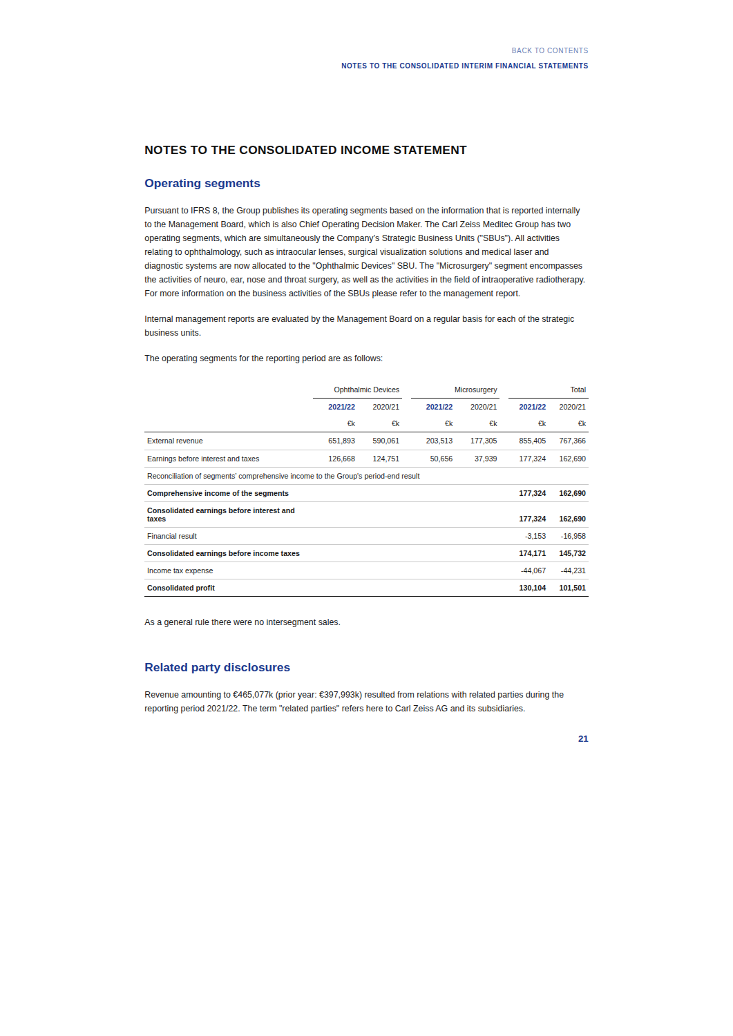Back to contents Notes to the consolidated interim financial statements
Notes to the consolidated income statement
Operating segments
Pursuant to IFRS 8, the Group publishes its operating segments based on the information that is reported internally to the Management Board, which is also Chief Operating Decision Maker. The Carl Zeiss Meditec Group has two operating segments, which are simultaneously the Company’s Strategic Business Units ("SBUs"). All activities relating to ophthalmology, such as intraocular lenses, surgical visualization solutions and medical laser and diagnostic systems are now allocated to the "Ophthalmic Devices" SBU. The "Microsurgery" segment encompasses the activities of neuro, ear, nose and throat surgery, as well as the activities in the field of intraoperative radiotherapy. For more information on the business activities of the SBUs please refer to the management report.
Internal management reports are evaluated by the Management Board on a regular basis for each of the strategic business units.
The operating segments for the reporting period are as follows:
| | Ophthalmic Devices | | Microsurgery | | Total |
| --- | --- | --- | --- | --- | --- |
| | 2021/22 | 2020/21 | | 2021/22 | 2020/21 | | 2021/22 | 2020/21 |
| | €k | €k | | €k | €k | | €k | €k |
| External revenue | 651,893 | 590,061 | | 203,513 | 177,305 | | 855,405 | 767,366 |
| Earnings before interest and taxes | 126,668 | 124,751 | | 50,656 | 37,939 | | 177,324 | 162,690 |
| Reconciliation of segments’ comprehensive income to the Group's period-end result | | |
| Comprehensive income of the segments | | | | | | | 177,324 | 162,690 |
| Consolidated earnings before interest and taxes | | | | | | | 177,324 | 162,690 |
| Financial result | | | | | | | -3,153 | -16,958 |
| Consolidated earnings before income taxes | | | | | | | 174,171 | 145,732 |
| Income tax expense | | | | | | | -44,067 | -44,231 |
| Consolidated profit | | | | | | | 130,104 | 101,501 |
As a general rule there were no intersegment sales.
Related party disclosures
Revenue amounting to €465,077k (prior year: €397,993k) resulted from relations with related parties during the reporting period 2021/22. The term "related parties" refers here to Carl Zeiss AG and its subsidiaries.
21